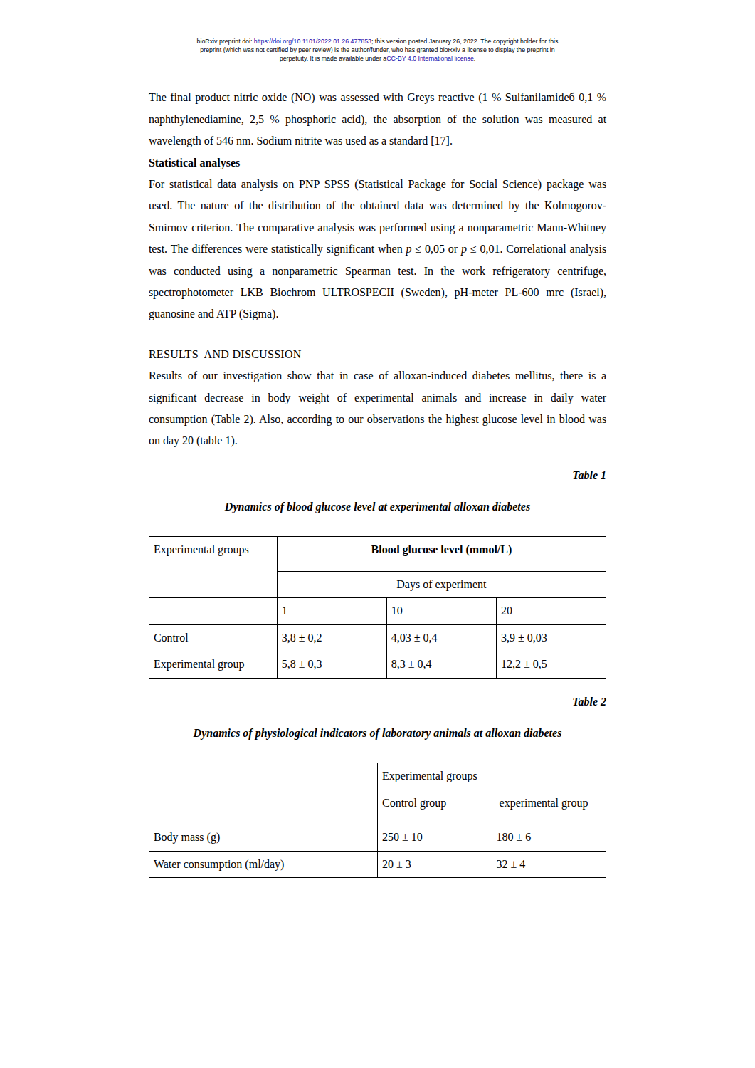bioRxiv preprint doi: https://doi.org/10.1101/2022.01.26.477853; this version posted January 26, 2022. The copyright holder for this preprint (which was not certified by peer review) is the author/funder, who has granted bioRxiv a license to display the preprint in perpetuity. It is made available under aCC-BY 4.0 International license.
The final product nitric oxide (NO) was assessed with Greys reactive (1 % Sulfanilamideб 0,1 % naphthylenediamine, 2,5 % phosphoric acid), the absorption of the solution was measured at wavelength of 546 nm. Sodium nitrite was used as a standard [17].
Statistical analyses
For statistical data analysis on PNP SPSS (Statistical Package for Social Science) package was used. The nature of the distribution of the obtained data was determined by the Kolmogorov-Smirnov criterion. The comparative analysis was performed using a nonparametric Mann-Whitney test. The differences were statistically significant when p ≤ 0,05 or p ≤ 0,01. Correlational analysis was conducted using a nonparametric Spearman test. In the work refrigeratory centrifuge, spectrophotometer LKB Biochrom ULTROSPECII (Sweden), pH-meter PL-600 mrc (Israel), guanosine and ATP (Sigma).
RESULTS AND DISCUSSION
Results of our investigation show that in case of alloxan-induced diabetes mellitus, there is a significant decrease in body weight of experimental animals and increase in daily water consumption (Table 2). Also, according to our observations the highest glucose level in blood was on day 20 (table 1).
Table 1
Dynamics of blood glucose level at experimental alloxan diabetes
| Experimental groups | Blood glucose level (mmol/L) |
| Days of experiment |
| | 1 | 10 | 20 |
| Control | 3,8 ± 0,2 | 4,03 ± 0,4 | 3,9 ± 0,03 |
| Experimental group | 5,8 ± 0,3 | 8,3 ± 0,4 | 12,2 ± 0,5 |
Table 2
Dynamics of physiological indicators of laboratory animals at alloxan diabetes
| | Experimental groups |
| | Control group | experimental group |
| Body mass (g) | 250 ± 10 | 180 ± 6 |
| Water consumption (ml/day) | 20 ± 3 | 32 ± 4 |